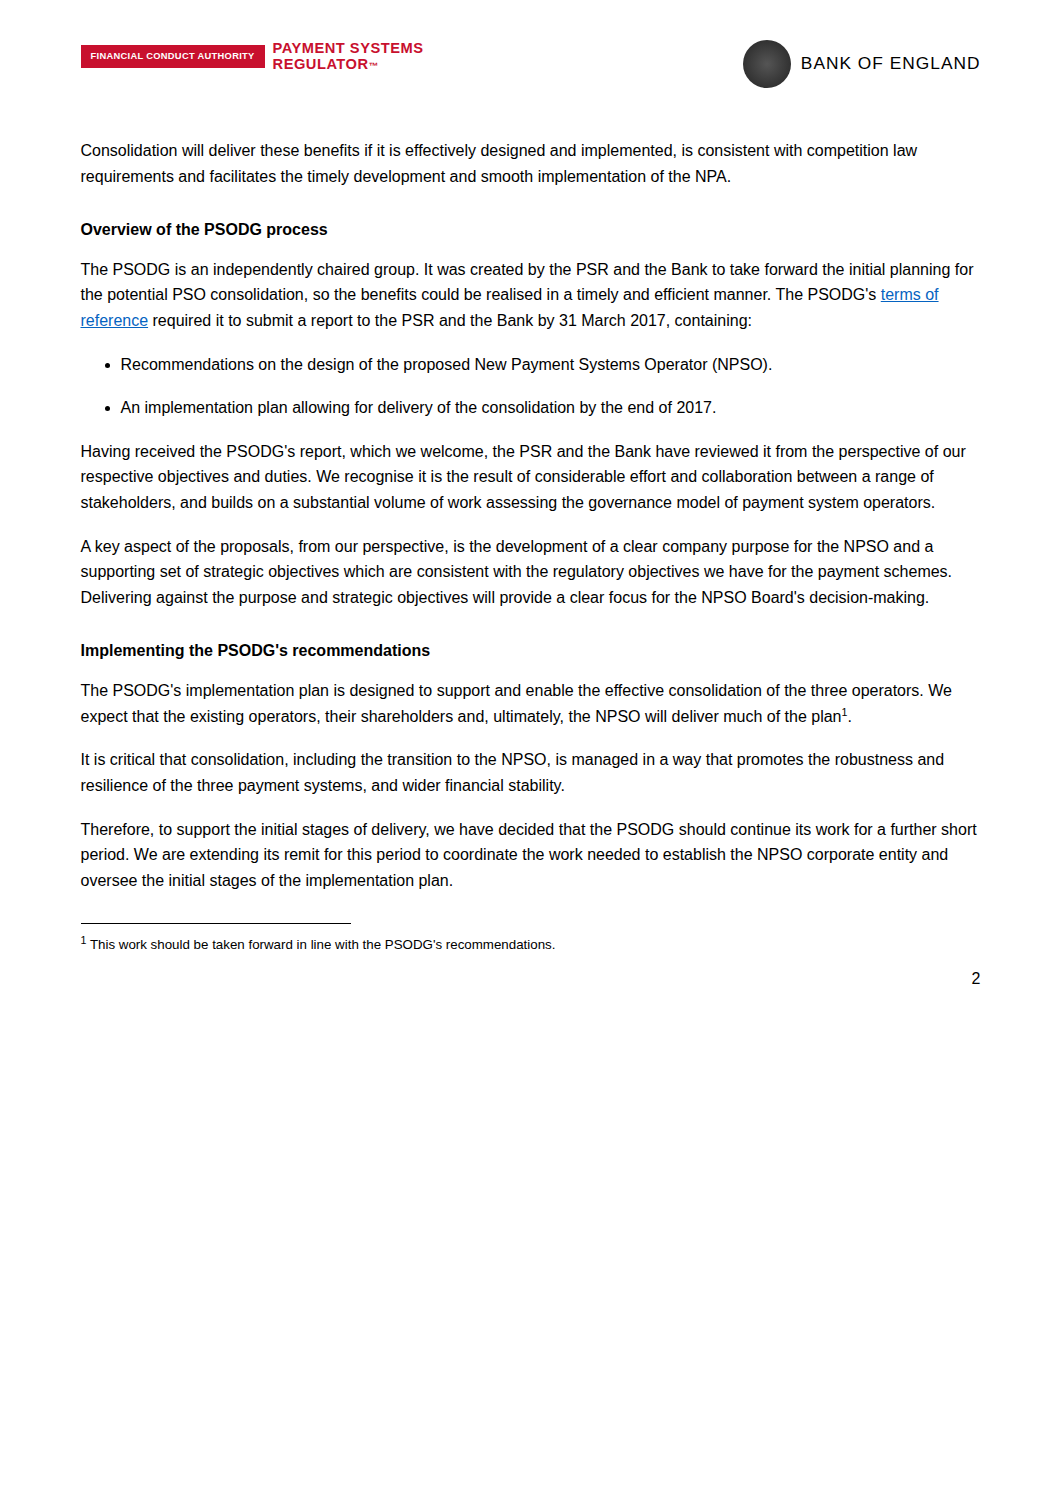FINANCIAL CONDUCT AUTHORITY
PAYMENT SYSTEMS
REGULATOR™
BANK OF ENGLAND
Consolidation will deliver these benefits if it is effectively designed and implemented, is consistent with competition law requirements and facilitates the timely development and smooth implementation of the NPA.
Overview of the PSODG process
The PSODG is an independently chaired group. It was created by the PSR and the Bank to take forward the initial planning for the potential PSO consolidation, so the benefits could be realised in a timely and efficient manner. The PSODG's terms of reference required it to submit a report to the PSR and the Bank by 31 March 2017, containing:
Recommendations on the design of the proposed New Payment Systems Operator (NPSO).
An implementation plan allowing for delivery of the consolidation by the end of 2017.
Having received the PSODG's report, which we welcome, the PSR and the Bank have reviewed it from the perspective of our respective objectives and duties. We recognise it is the result of considerable effort and collaboration between a range of stakeholders, and builds on a substantial volume of work assessing the governance model of payment system operators.
A key aspect of the proposals, from our perspective, is the development of a clear company purpose for the NPSO and a supporting set of strategic objectives which are consistent with the regulatory objectives we have for the payment schemes. Delivering against the purpose and strategic objectives will provide a clear focus for the NPSO Board's decision-making.
Implementing the PSODG's recommendations
The PSODG's implementation plan is designed to support and enable the effective consolidation of the three operators. We expect that the existing operators, their shareholders and, ultimately, the NPSO will deliver much of the plan1.
It is critical that consolidation, including the transition to the NPSO, is managed in a way that promotes the robustness and resilience of the three payment systems, and wider financial stability.
Therefore, to support the initial stages of delivery, we have decided that the PSODG should continue its work for a further short period. We are extending its remit for this period to coordinate the work needed to establish the NPSO corporate entity and oversee the initial stages of the implementation plan.
1 This work should be taken forward in line with the PSODG's recommendations.
2